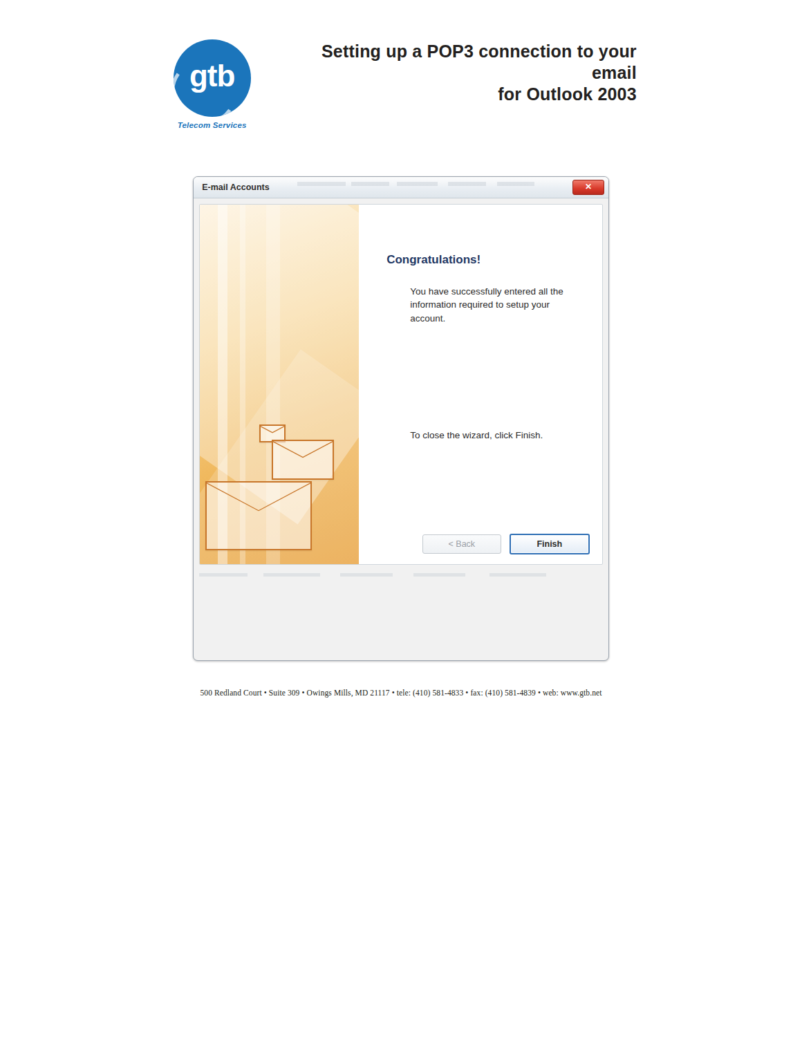gtb
Telecom Services
Setting up a POP3 connection to your email
for Outlook 2003
E-mail Accounts ✕
Congratulations!
You have successfully entered all the information required to setup your account.
To close the wizard, click Finish.
< Back Finish
500 Redland Court • Suite 309 • Owings Mills, MD 21117 • tele: (410) 581-4833 • fax: (410) 581-4839 • web: www.gtb.net